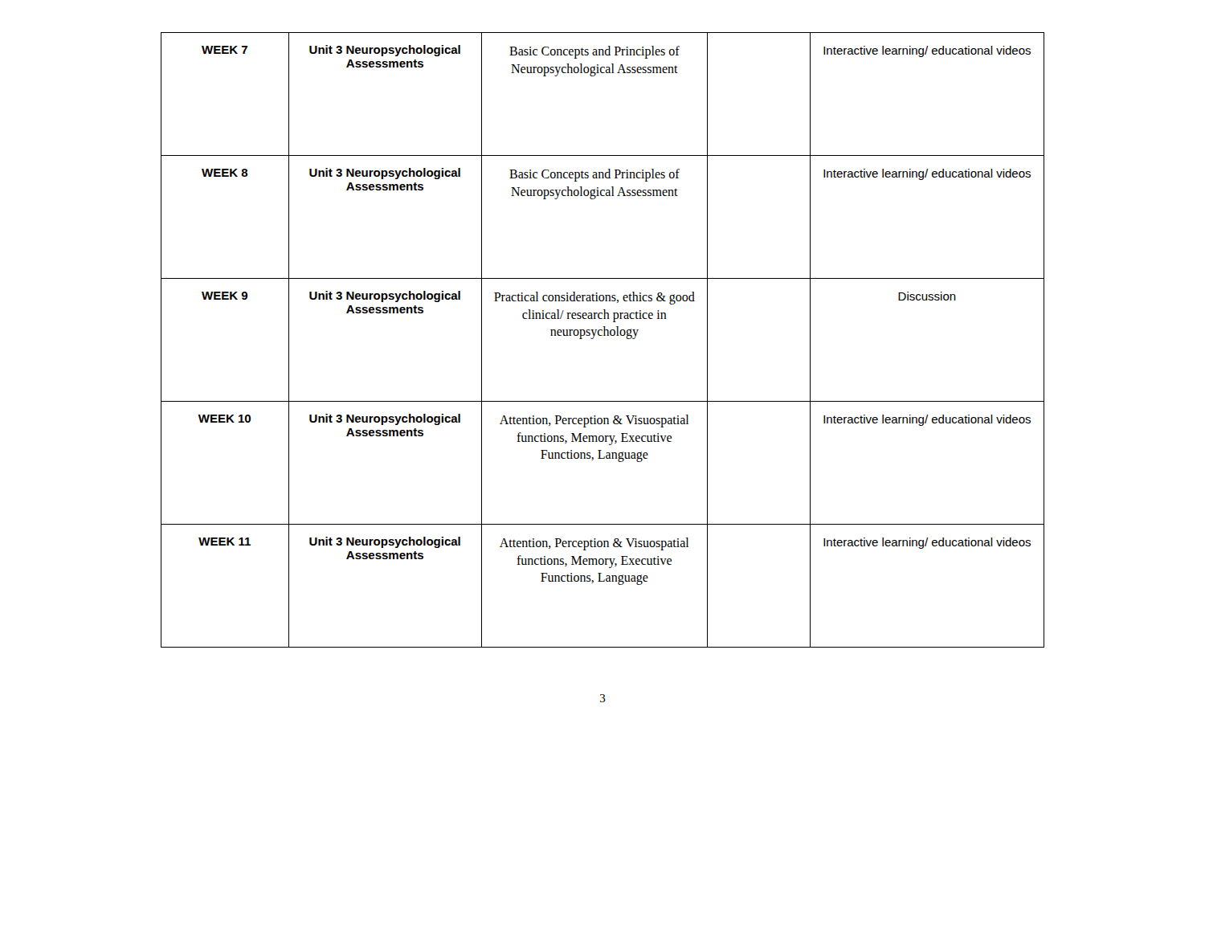| WEEK 7 | Unit 3 Neuropsychological Assessments | Basic Concepts and Principles of Neuropsychological Assessment | | Interactive learning/ educational videos |
| WEEK 8 | Unit 3 Neuropsychological Assessments | Basic Concepts and Principles of Neuropsychological Assessment | | Interactive learning/ educational videos |
| WEEK 9 | Unit 3 Neuropsychological Assessments | Practical considerations, ethics & good clinical/ research practice in neuropsychology | | Discussion |
| WEEK 10 | Unit 3 Neuropsychological Assessments | Attention, Perception & Visuospatial functions, Memory, Executive Functions, Language | | Interactive learning/ educational videos |
| WEEK 11 | Unit 3 Neuropsychological Assessments | Attention, Perception & Visuospatial functions, Memory, Executive Functions, Language | | Interactive learning/ educational videos |
3